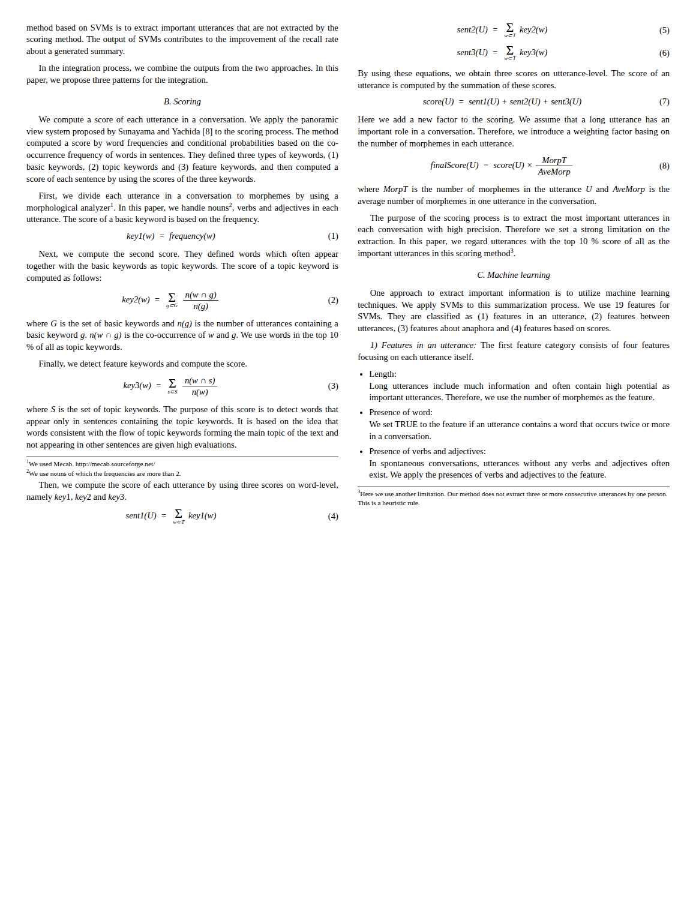method based on SVMs is to extract important utterances that are not extracted by the scoring method. The output of SVMs contributes to the improvement of the recall rate about a generated summary.
In the integration process, we combine the outputs from the two approaches. In this paper, we propose three patterns for the integration.
B. Scoring
We compute a score of each utterance in a conversation. We apply the panoramic view system proposed by Sunayama and Yachida [8] to the scoring process. The method computed a score by word frequencies and conditional probabilities based on the co-occurrence frequency of words in sentences. They defined three types of keywords, (1) basic keywords, (2) topic keywords and (3) feature keywords, and then computed a score of each sentence by using the scores of the three keywords.
First, we divide each utterance in a conversation to morphemes by using a morphological analyzer1. In this paper, we handle nouns2, verbs and adjectives in each utterance. The score of a basic keyword is based on the frequency.
key1(w) = frequency(w)
(1)
Next, we compute the second score. They defined words which often appear together with the basic keywords as topic keywords. The score of a topic keyword is computed as follows:
key2(w) = Σg⊂G n(w ∩ g) n(g)
(2)
where G is the set of basic keywords and n(g) is the number of utterances containing a basic keyword g. n(w ∩ g) is the co-occurrence of w and g. We use words in the top 10 % of all as topic keywords.
Finally, we detect feature keywords and compute the score.
key3(w) = Σs⊂S n(w ∩ s) n(w)
(3)
where S is the set of topic keywords. The purpose of this score is to detect words that appear only in sentences containing the topic keywords. It is based on the idea that words consistent with the flow of topic keywords forming the main topic of the text and not appearing in other sentences are given high evaluations.
1We used Mecab. http://mecab.sourceforge.net/
2We use nouns of which the frequencies are more than 2.
Then, we compute the score of each utterance by using three scores on word-level, namely key1, key2 and key3.
sent1(U) = Σw⊂T key1(w)
(4)
sent2(U) = Σw⊂T key2(w)
(5)
sent3(U) = Σw⊂T key3(w)
(6)
By using these equations, we obtain three scores on utterance-level. The score of an utterance is computed by the summation of these scores.
score(U) = sent1(U) + sent2(U) + sent3(U)
(7)
Here we add a new factor to the scoring. We assume that a long utterance has an important role in a conversation. Therefore, we introduce a weighting factor basing on the number of morphemes in each utterance.
finalScore(U) = score(U) × MorpT AveMorp
(8)
where MorpT is the number of morphemes in the utterance U and AveMorp is the average number of morphemes in one utterance in the conversation.
The purpose of the scoring process is to extract the most important utterances in each conversation with high precision. Therefore we set a strong limitation on the extraction. In this paper, we regard utterances with the top 10 % score of all as the important utterances in this scoring method3.
C. Machine learning
One approach to extract important information is to utilize machine learning techniques. We apply SVMs to this summarization process. We use 19 features for SVMs. They are classified as (1) features in an utterance, (2) features between utterances, (3) features about anaphora and (4) features based on scores.
1) Features in an utterance: The first feature category consists of four features focusing on each utterance itself.
Length: Long utterances include much information and often contain high potential as important utterances. Therefore, we use the number of morphemes as the feature.
Presence of word: We set TRUE to the feature if an utterance contains a word that occurs twice or more in a conversation.
Presence of verbs and adjectives: In spontaneous conversations, utterances without any verbs and adjectives often exist. We apply the presences of verbs and adjectives to the feature.
3Here we use another limitation. Our method does not extract three or more consecutive utterances by one person. This is a heuristic rule.